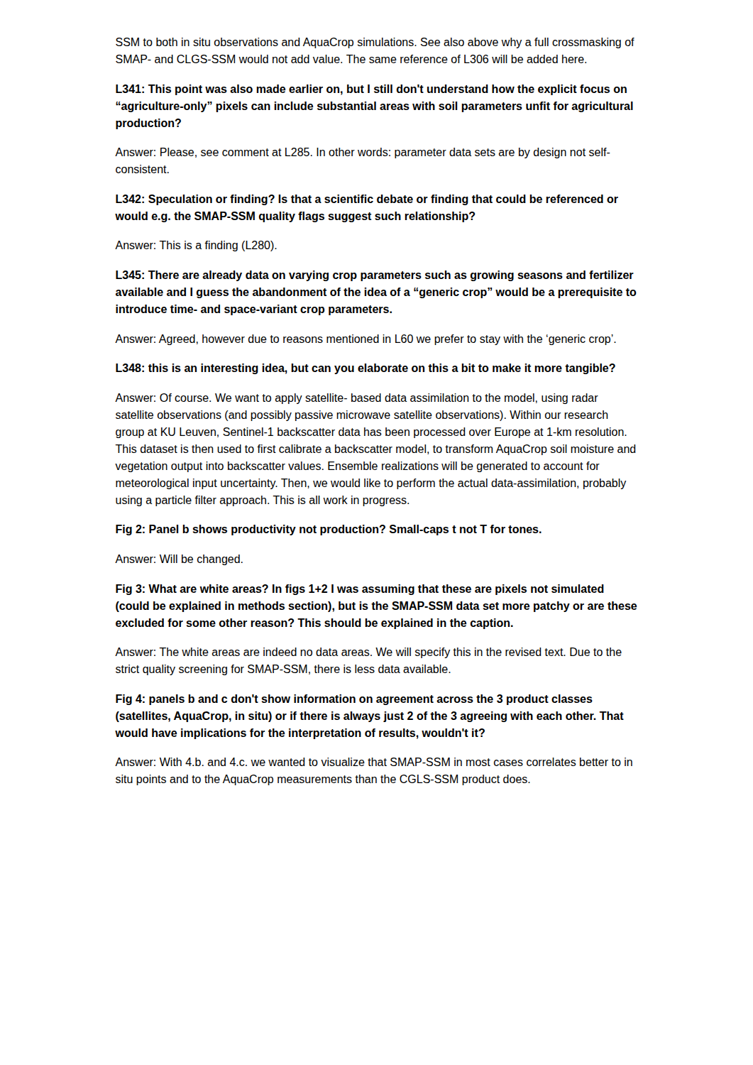SSM to both in situ observations and AquaCrop simulations. See also above why a full crossmasking of SMAP- and CLGS-SSM would not add value. The same reference of L306 will be added here.
L341: This point was also made earlier on, but I still don't understand how the explicit focus on “agriculture-only” pixels can include substantial areas with soil parameters unfit for agricultural production?
Answer: Please, see comment at L285. In other words: parameter data sets are by design not self-consistent.
L342: Speculation or finding? Is that a scientific debate or finding that could be referenced or would e.g. the SMAP-SSM quality flags suggest such relationship?
Answer: This is a finding (L280).
L345: There are already data on varying crop parameters such as growing seasons and fertilizer available and I guess the abandonment of the idea of a “generic crop” would be a prerequisite to introduce time- and space-variant crop parameters.
Answer: Agreed, however due to reasons mentioned in L60 we prefer to stay with the ‘generic crop’.
L348: this is an interesting idea, but can you elaborate on this a bit to make it more tangible?
Answer: Of course. We want to apply satellite- based data assimilation to the model, using radar satellite observations (and possibly passive microwave satellite observations). Within our research group at KU Leuven, Sentinel-1 backscatter data has been processed over Europe at 1-km resolution. This dataset is then used to first calibrate a backscatter model, to transform AquaCrop soil moisture and vegetation output into backscatter values. Ensemble realizations will be generated to account for meteorological input uncertainty. Then, we would like to perform the actual data-assimilation, probably using a particle filter approach. This is all work in progress.
Fig 2: Panel b shows productivity not production? Small-caps t not T for tones.
Answer: Will be changed.
Fig 3: What are white areas? In figs 1+2 I was assuming that these are pixels not simulated (could be explained in methods section), but is the SMAP-SSM data set more patchy or are these excluded for some other reason? This should be explained in the caption.
Answer: The white areas are indeed no data areas. We will specify this in the revised text. Due to the strict quality screening for SMAP-SSM, there is less data available.
Fig 4: panels b and c don't show information on agreement across the 3 product classes (satellites, AquaCrop, in situ) or if there is always just 2 of the 3 agreeing with each other. That would have implications for the interpretation of results, wouldn't it?
Answer: With 4.b. and 4.c. we wanted to visualize that SMAP-SSM in most cases correlates better to in situ points and to the AquaCrop measurements than the CGLS-SSM product does.